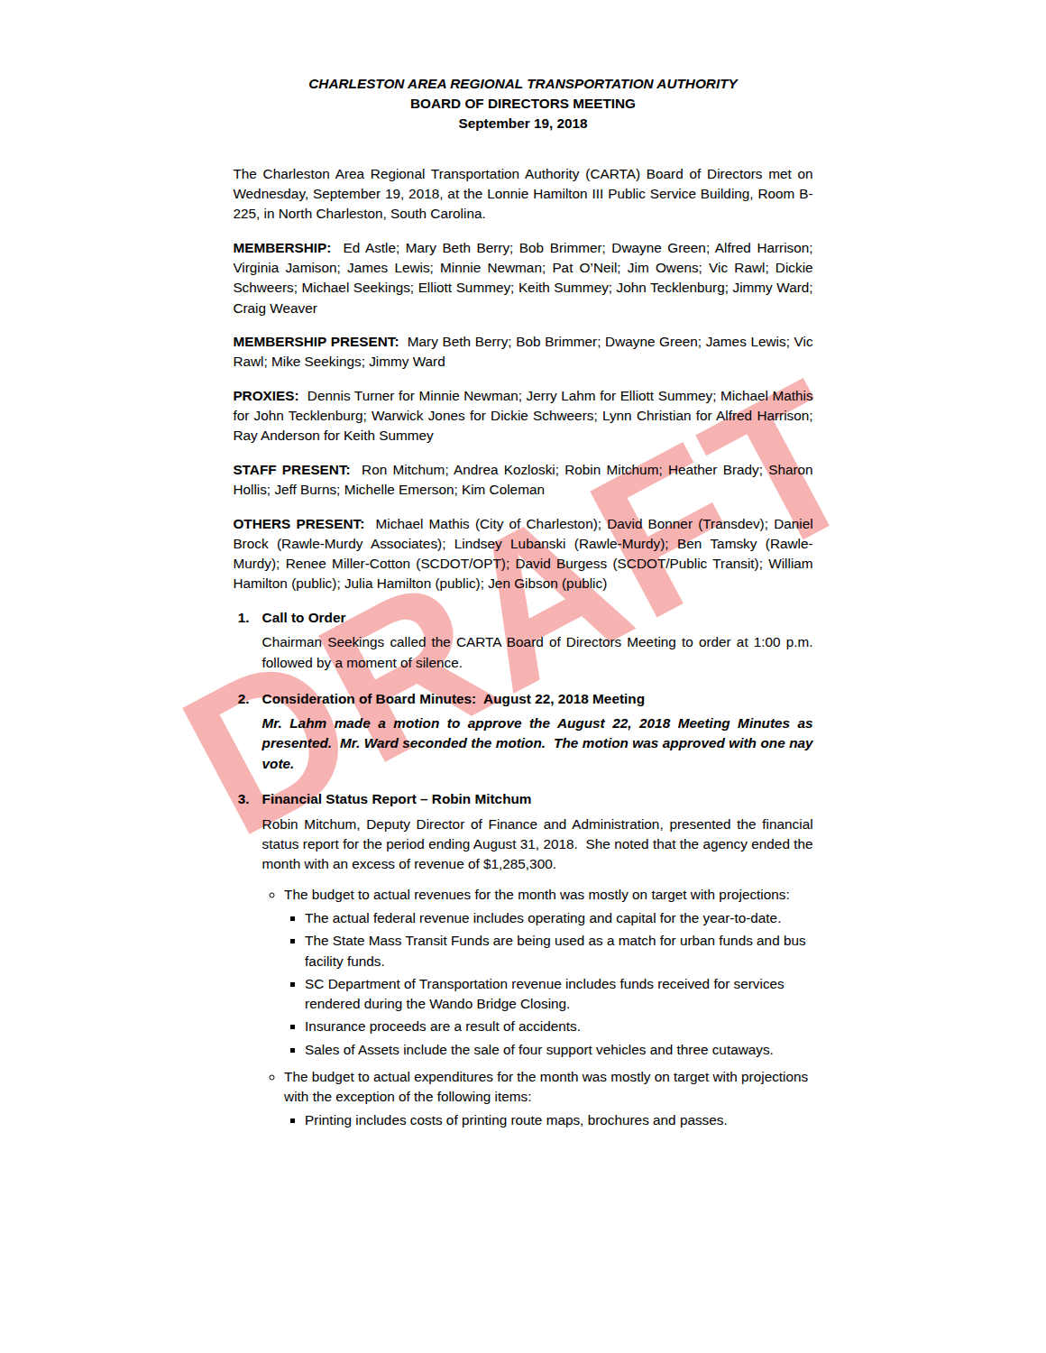DRAFT
CHARLESTON AREA REGIONAL TRANSPORTATION AUTHORITY
BOARD OF DIRECTORS MEETING
September 19, 2018
The Charleston Area Regional Transportation Authority (CARTA) Board of Directors met on Wednesday, September 19, 2018, at the Lonnie Hamilton III Public Service Building, Room B-225, in North Charleston, South Carolina.
MEMBERSHIP: Ed Astle; Mary Beth Berry; Bob Brimmer; Dwayne Green; Alfred Harrison; Virginia Jamison; James Lewis; Minnie Newman; Pat O’Neil; Jim Owens; Vic Rawl; Dickie Schweers; Michael Seekings; Elliott Summey; Keith Summey; John Tecklenburg; Jimmy Ward; Craig Weaver
MEMBERSHIP PRESENT: Mary Beth Berry; Bob Brimmer; Dwayne Green; James Lewis; Vic Rawl; Mike Seekings; Jimmy Ward
PROXIES: Dennis Turner for Minnie Newman; Jerry Lahm for Elliott Summey; Michael Mathis for John Tecklenburg; Warwick Jones for Dickie Schweers; Lynn Christian for Alfred Harrison; Ray Anderson for Keith Summey
STAFF PRESENT: Ron Mitchum; Andrea Kozloski; Robin Mitchum; Heather Brady; Sharon Hollis; Jeff Burns; Michelle Emerson; Kim Coleman
OTHERS PRESENT: Michael Mathis (City of Charleston); David Bonner (Transdev); Daniel Brock (Rawle-Murdy Associates); Lindsey Lubanski (Rawle-Murdy); Ben Tamsky (Rawle-Murdy); Renee Miller-Cotton (SCDOT/OPT); David Burgess (SCDOT/Public Transit); William Hamilton (public); Julia Hamilton (public); Jen Gibson (public)
Call to Order
Chairman Seekings called the CARTA Board of Directors Meeting to order at 1:00 p.m. followed by a moment of silence.
Consideration of Board Minutes: August 22, 2018 Meeting
Mr. Lahm made a motion to approve the August 22, 2018 Meeting Minutes as presented. Mr. Ward seconded the motion. The motion was approved with one nay vote.
Financial Status Report – Robin Mitchum
Robin Mitchum, Deputy Director of Finance and Administration, presented the financial status report for the period ending August 31, 2018. She noted that the agency ended the month with an excess of revenue of $1,285,300.
The budget to actual revenues for the month was mostly on target with projections:
The actual federal revenue includes operating and capital for the year-to-date.
The State Mass Transit Funds are being used as a match for urban funds and bus facility funds.
SC Department of Transportation revenue includes funds received for services rendered during the Wando Bridge Closing.
Insurance proceeds are a result of accidents.
Sales of Assets include the sale of four support vehicles and three cutaways.
The budget to actual expenditures for the month was mostly on target with projections with the exception of the following items:
Printing includes costs of printing route maps, brochures and passes.